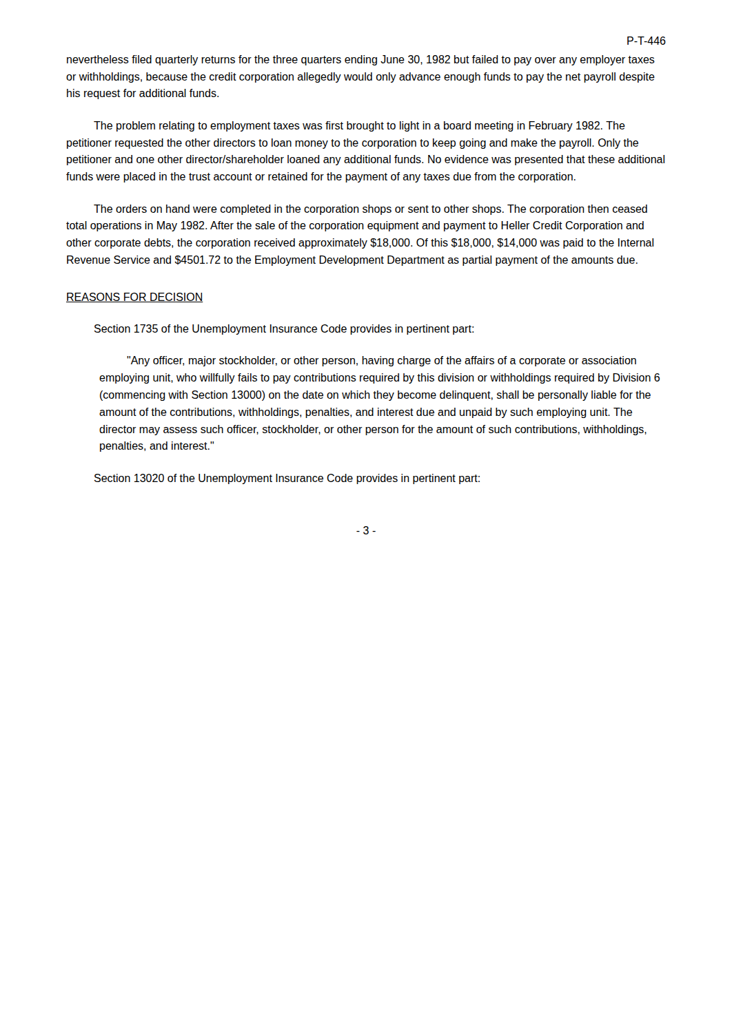P-T-446
nevertheless filed quarterly returns for the three quarters ending June 30, 1982 but failed to pay over any employer taxes or withholdings, because the credit corporation allegedly would only advance enough funds to pay the net payroll despite his request for additional funds.
The problem relating to employment taxes was first brought to light in a board meeting in February 1982. The petitioner requested the other directors to loan money to the corporation to keep going and make the payroll. Only the petitioner and one other director/shareholder loaned any additional funds. No evidence was presented that these additional funds were placed in the trust account or retained for the payment of any taxes due from the corporation.
The orders on hand were completed in the corporation shops or sent to other shops. The corporation then ceased total operations in May 1982. After the sale of the corporation equipment and payment to Heller Credit Corporation and other corporate debts, the corporation received approximately $18,000. Of this $18,000, $14,000 was paid to the Internal Revenue Service and $4501.72 to the Employment Development Department as partial payment of the amounts due.
REASONS FOR DECISION
Section 1735 of the Unemployment Insurance Code provides in pertinent part:
"Any officer, major stockholder, or other person, having charge of the affairs of a corporate or association employing unit, who willfully fails to pay contributions required by this division or withholdings required by Division 6 (commencing with Section 13000) on the date on which they become delinquent, shall be personally liable for the amount of the contributions, withholdings, penalties, and interest due and unpaid by such employing unit. The director may assess such officer, stockholder, or other person for the amount of such contributions, withholdings, penalties, and interest."
Section 13020 of the Unemployment Insurance Code provides in pertinent part:
- 3 -